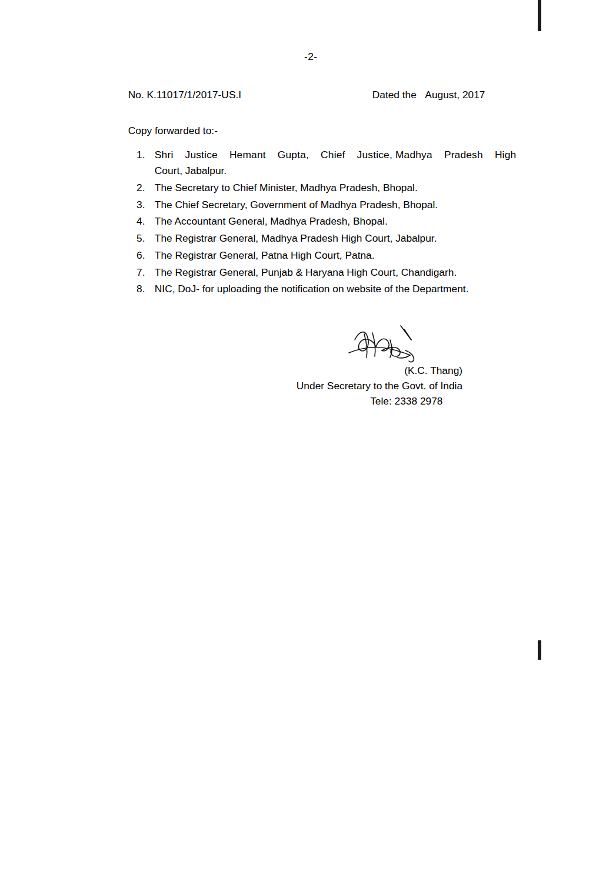-2-
No. K.11017/1/2017-US.I
Dated the August, 2017
Copy forwarded to:-
Shri Justice Hemant Gupta, Chief Justice, Madhya Pradesh High Court, Jabalpur.
The Secretary to Chief Minister, Madhya Pradesh, Bhopal.
The Chief Secretary, Government of Madhya Pradesh, Bhopal.
The Accountant General, Madhya Pradesh, Bhopal.
The Registrar General, Madhya Pradesh High Court, Jabalpur.
The Registrar General, Patna High Court, Patna.
The Registrar General, Punjab & Haryana High Court, Chandigarh.
NIC, DoJ- for uploading the notification on website of the Department.
(K.C. Thang) Under Secretary to the Govt. of India Tele: 2338 2978